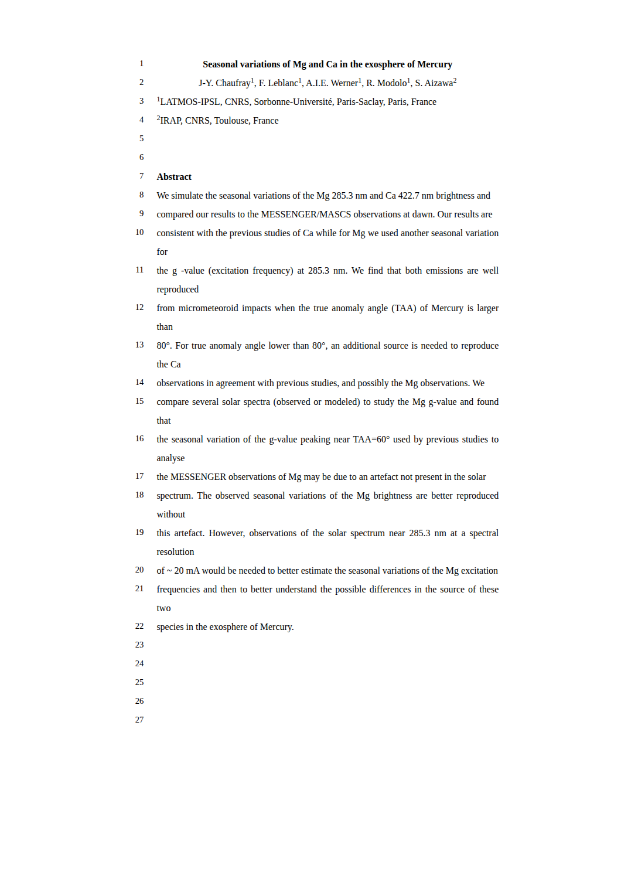1
Seasonal variations of Mg and Ca in the exosphere of Mercury
2
J-Y. Chaufray1, F. Leblanc1, A.I.E. Werner1, R. Modolo1, S. Aizawa2
3
1LATMOS-IPSL, CNRS, Sorbonne-Université, Paris-Saclay, Paris, France
4
2IRAP, CNRS, Toulouse, France
5
6
7
Abstract
8
We simulate the seasonal variations of the Mg 285.3 nm and Ca 422.7 nm brightness and
9
compared our results to the MESSENGER/MASCS observations at dawn. Our results are
10
consistent with the previous studies of Ca while for Mg we used another seasonal variation for
11
the g -value (excitation frequency) at 285.3 nm. We find that both emissions are well reproduced
12
from micrometeoroid impacts when the true anomaly angle (TAA) of Mercury is larger than
13
80°. For true anomaly angle lower than 80°, an additional source is needed to reproduce the Ca
14
observations in agreement with previous studies, and possibly the Mg observations. We
15
compare several solar spectra (observed or modeled) to study the Mg g-value and found that
16
the seasonal variation of the g-value peaking near TAA=60° used by previous studies to analyse
17
the MESSENGER observations of Mg may be due to an artefact not present in the solar
18
spectrum. The observed seasonal variations of the Mg brightness are better reproduced without
19
this artefact. However, observations of the solar spectrum near 285.3 nm at a spectral resolution
20
of ~ 20 mA would be needed to better estimate the seasonal variations of the Mg excitation
21
frequencies and then to better understand the possible differences in the source of these two
22
species in the exosphere of Mercury.
23
24
25
26
27